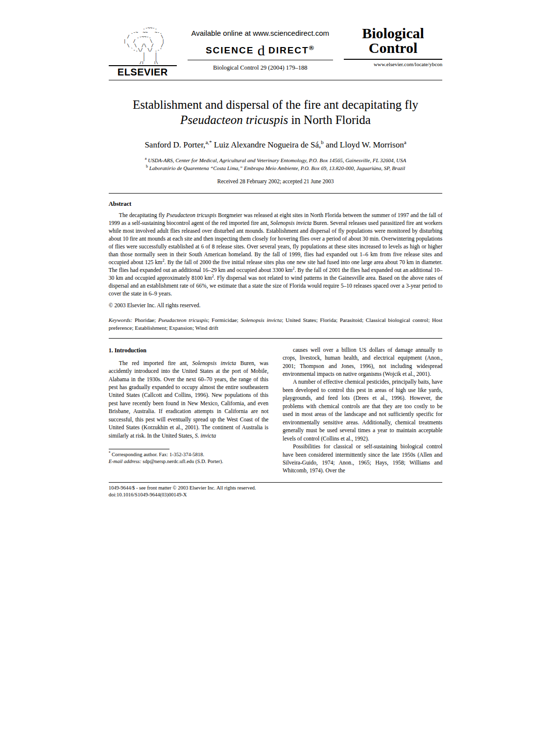.-~~-. .-~ ~~ ~-. / .-~~-. \ | / \ | \ \ /\ / / `-.\/ \/ .-' | | | | /| |\ / | | \ '--'----'--'
ELSEVIER
Available online at www.sciencedirect.com
SCIENCE d DIRECT®
Biological Control 29 (2004) 179–188
Biological Control
www.elsevier.com/locate/ybcon
Establishment and dispersal of the fire ant decapitating fly
Pseudacteon tricuspis in North Florida
Sanford D. Porter,a,* Luiz Alexandre Nogueira de Sá,b and Lloyd W. Morrisona
a USDA-ARS, Center for Medical, Agricultural and Veterinary Entomology, P.O. Box 14565, Gainesville, FL 32604, USA
b Laboratório de Quarentena “Costa Lima,” Embrapa Meio Ambiente, P.O. Box 69, 13.820-000, Jaguariúna, SP, Brazil
Received 28 February 2002; accepted 21 June 2003
Abstract
The decapitating fly Pseudacteon tricuspis Borgmeier was released at eight sites in North Florida between the summer of 1997 and the fall of 1999 as a self-sustaining biocontrol agent of the red imported fire ant, Solenopsis invicta Buren. Several releases used parasitized fire ant workers while most involved adult flies released over disturbed ant mounds. Establishment and dispersal of fly populations were monitored by disturbing about 10 fire ant mounds at each site and then inspecting them closely for hovering flies over a period of about 30 min. Overwintering populations of flies were successfully established at 6 of 8 release sites. Over several years, fly populations at these sites increased to levels as high or higher than those normally seen in their South American homeland. By the fall of 1999, flies had expanded out 1–6 km from five release sites and occupied about 125 km2. By the fall of 2000 the five initial release sites plus one new site had fused into one large area about 70 km in diameter. The flies had expanded out an additional 16–29 km and occupied about 3300 km2. By the fall of 2001 the flies had expanded out an additional 10–30 km and occupied approximately 8100 km2. Fly dispersal was not related to wind patterns in the Gainesville area. Based on the above rates of dispersal and an establishment rate of 66%, we estimate that a state the size of Florida would require 5–10 releases spaced over a 3-year period to cover the state in 6–9 years.
© 2003 Elsevier Inc. All rights reserved.
Keywords: Phoridae; Pseudacteon tricuspis; Formicidae; Solenopsis invicta; United States; Florida; Parasitoid; Classical biological control; Host preference; Establishment; Expansion; Wind drift
1. Introduction
The red imported fire ant, Solenopsis invicta Buren, was accidently introduced into the United States at the port of Mobile, Alabama in the 1930s. Over the next 60–70 years, the range of this pest has gradually expanded to occupy almost the entire southeastern United States (Callcott and Collins, 1996). New populations of this pest have recently been found in New Mexico, California, and even Brisbane, Australia. If eradication attempts in California are not successful, this pest will eventually spread up the West Coast of the United States (Korzukhin et al., 2001). The continent of Australia is similarly at risk. In the United States, S. invicta
* Corresponding author. Fax: 1-352-374-5818.
E-mail address: sdp@nersp.nerdc.ufl.edu (S.D. Porter).
causes well over a billion US dollars of damage annually to crops, livestock, human health, and electrical equipment (Anon., 2001; Thompson and Jones, 1996), not including widespread environmental impacts on native organisms (Wojcik et al., 2001).
A number of effective chemical pesticides, principally baits, have been developed to control this pest in areas of high use like yards, playgrounds, and feed lots (Drees et al., 1996). However, the problems with chemical controls are that they are too costly to be used in most areas of the landscape and not sufficiently specific for environmentally sensitive areas. Additionally, chemical treatments generally must be used several times a year to maintain acceptable levels of control (Collins et al., 1992).
Possibilities for classical or self-sustaining biological control have been considered intermittently since the late 1950s (Allen and Silveira-Guido, 1974; Anon., 1965; Hays, 1958; Williams and Whitcomb, 1974). Over the
1049-9644/$ - see front matter © 2003 Elsevier Inc. All rights reserved.
doi:10.1016/S1049-9644(03)00149-X